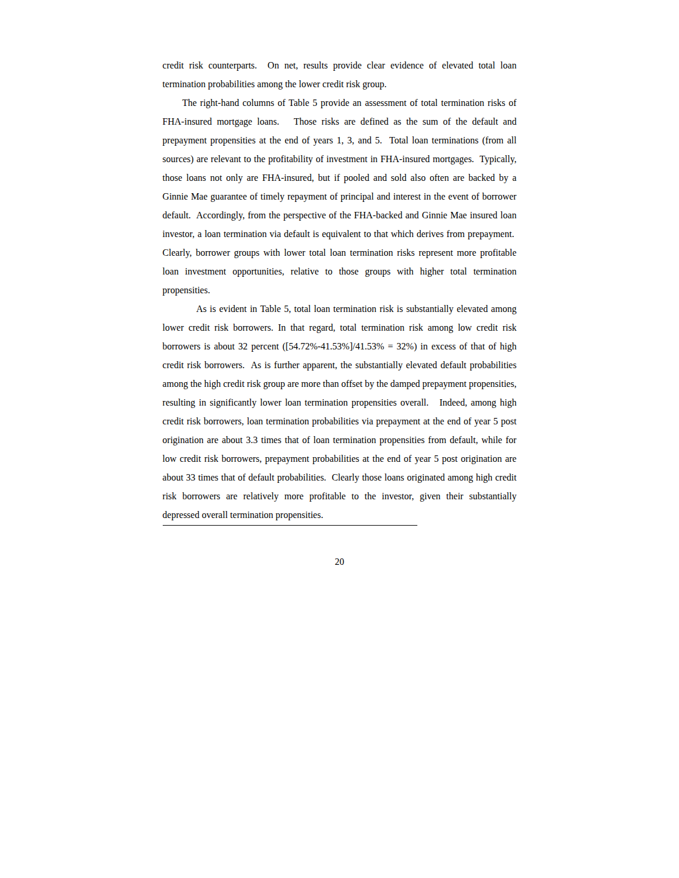credit risk counterparts. On net, results provide clear evidence of elevated total loan termination probabilities among the lower credit risk group.
The right-hand columns of Table 5 provide an assessment of total termination risks of FHA-insured mortgage loans. Those risks are defined as the sum of the default and prepayment propensities at the end of years 1, 3, and 5. Total loan terminations (from all sources) are relevant to the profitability of investment in FHA-insured mortgages. Typically, those loans not only are FHA-insured, but if pooled and sold also often are backed by a Ginnie Mae guarantee of timely repayment of principal and interest in the event of borrower default. Accordingly, from the perspective of the FHA-backed and Ginnie Mae insured loan investor, a loan termination via default is equivalent to that which derives from prepayment. Clearly, borrower groups with lower total loan termination risks represent more profitable loan investment opportunities, relative to those groups with higher total termination propensities.
As is evident in Table 5, total loan termination risk is substantially elevated among lower credit risk borrowers. In that regard, total termination risk among low credit risk borrowers is about 32 percent ([54.72%-41.53%]/41.53% = 32%) in excess of that of high credit risk borrowers. As is further apparent, the substantially elevated default probabilities among the high credit risk group are more than offset by the damped prepayment propensities, resulting in significantly lower loan termination propensities overall. Indeed, among high credit risk borrowers, loan termination probabilities via prepayment at the end of year 5 post origination are about 3.3 times that of loan termination propensities from default, while for low credit risk borrowers, prepayment probabilities at the end of year 5 post origination are about 33 times that of default probabilities. Clearly those loans originated among high credit risk borrowers are relatively more profitable to the investor, given their substantially depressed overall termination propensities.
20